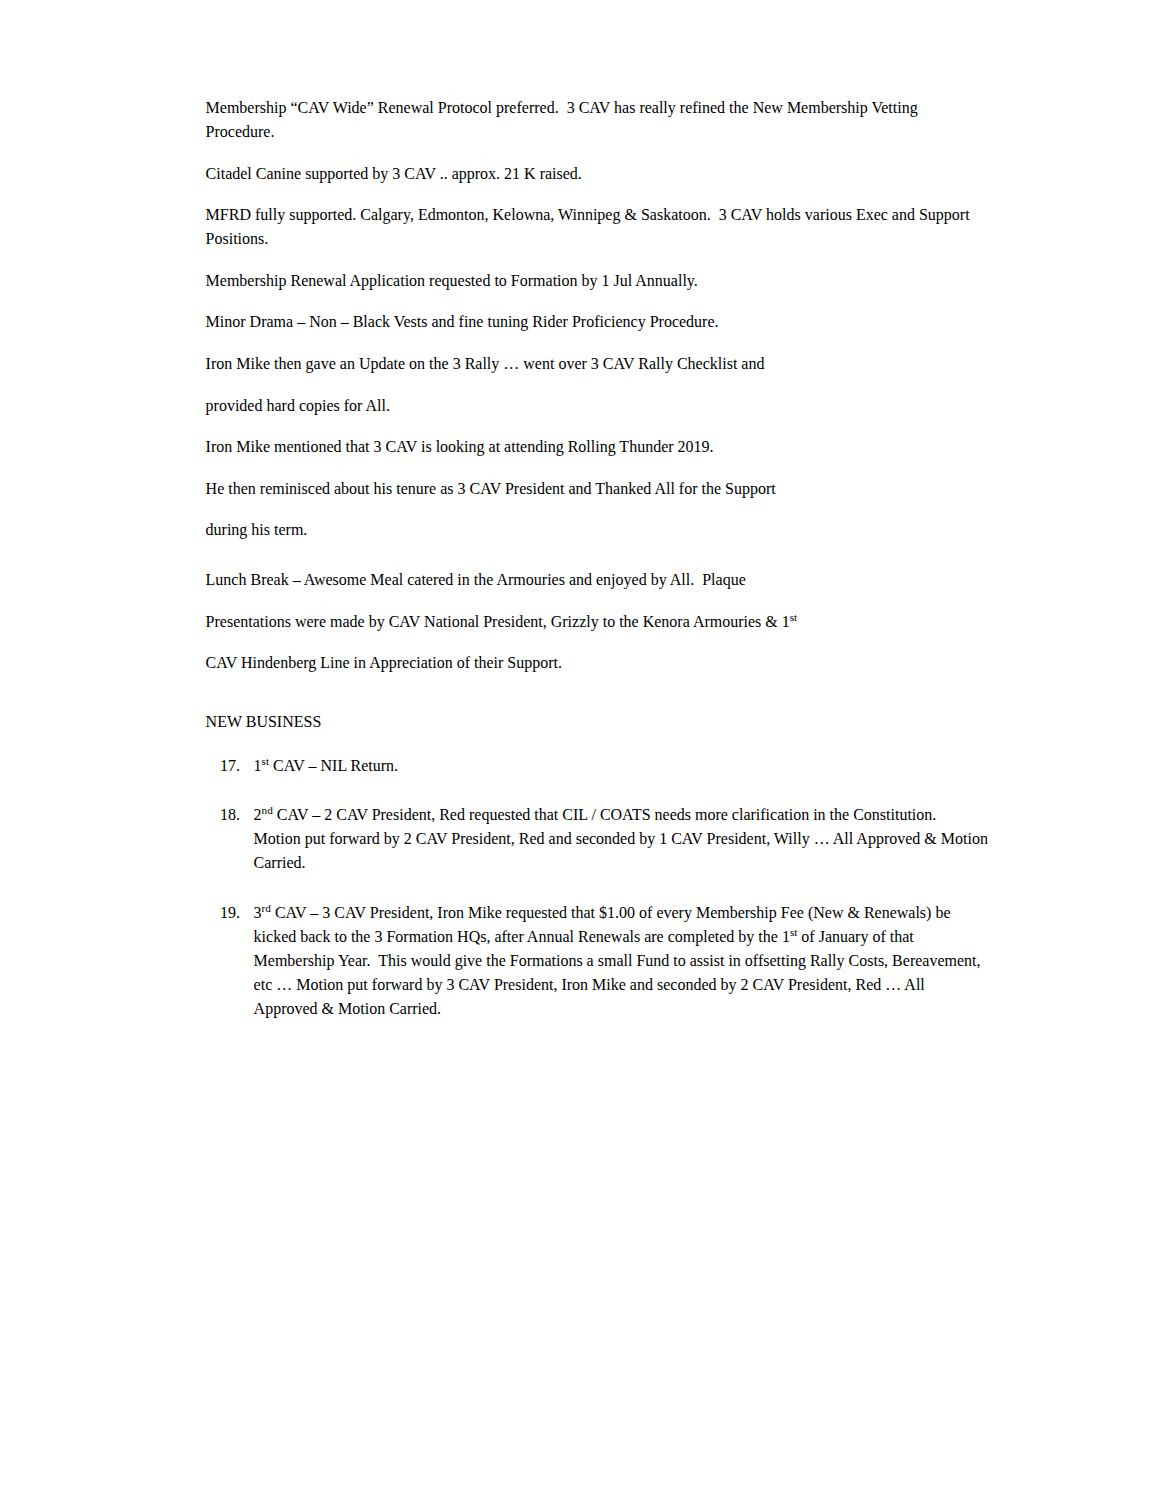Membership “CAV Wide” Renewal Protocol preferred. 3 CAV has really refined the New Membership Vetting Procedure.
Citadel Canine supported by 3 CAV .. approx. 21 K raised.
MFRD fully supported. Calgary, Edmonton, Kelowna, Winnipeg & Saskatoon. 3 CAV holds various Exec and Support Positions.
Membership Renewal Application requested to Formation by 1 Jul Annually.
Minor Drama – Non – Black Vests and fine tuning Rider Proficiency Procedure.
Iron Mike then gave an Update on the 3 Rally … went over 3 CAV Rally Checklist and
provided hard copies for All.
Iron Mike mentioned that 3 CAV is looking at attending Rolling Thunder 2019.
He then reminisced about his tenure as 3 CAV President and Thanked All for the Support
during his term.
Lunch Break – Awesome Meal catered in the Armouries and enjoyed by All. Plaque
Presentations were made by CAV National President, Grizzly to the Kenora Armouries & 1st
CAV Hindenberg Line in Appreciation of their Support.
NEW BUSINESS
1st CAV – NIL Return.
2nd CAV – 2 CAV President, Red requested that CIL / COATS needs more clarification in the Constitution. Motion put forward by 2 CAV President, Red and seconded by 1 CAV President, Willy … All Approved & Motion Carried.
3rd CAV – 3 CAV President, Iron Mike requested that $1.00 of every Membership Fee (New & Renewals) be kicked back to the 3 Formation HQs, after Annual Renewals are completed by the 1st of January of that Membership Year. This would give the Formations a small Fund to assist in offsetting Rally Costs, Bereavement, etc … Motion put forward by 3 CAV President, Iron Mike and seconded by 2 CAV President, Red … All Approved & Motion Carried.